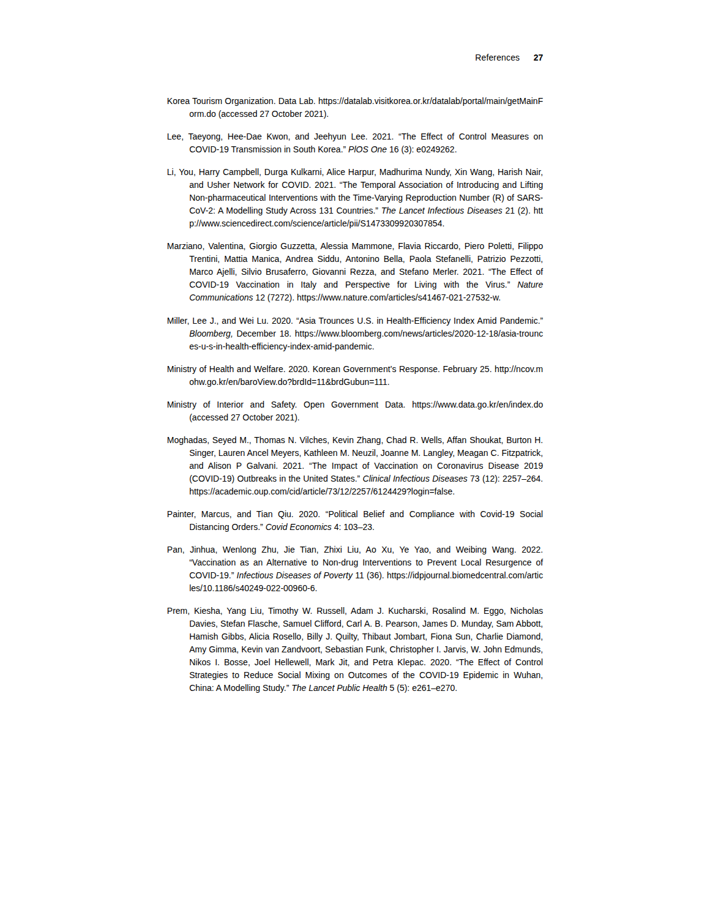References 27
Korea Tourism Organization. Data Lab. https://datalab.visitkorea.or.kr/datalab/portal/main/getMainForm.do (accessed 27 October 2021).
Lee, Taeyong, Hee-Dae Kwon, and Jeehyun Lee. 2021. “The Effect of Control Measures on COVID-19 Transmission in South Korea.” PlOS One 16 (3): e0249262.
Li, You, Harry Campbell, Durga Kulkarni, Alice Harpur, Madhurima Nundy, Xin Wang, Harish Nair, and Usher Network for COVID. 2021. “The Temporal Association of Introducing and Lifting Non-pharmaceutical Interventions with the Time-Varying Reproduction Number (R) of SARS-CoV-2: A Modelling Study Across 131 Countries.” The Lancet Infectious Diseases 21 (2). http://www.sciencedirect.com/science/article/pii/S1473309920307854.
Marziano, Valentina, Giorgio Guzzetta, Alessia Mammone, Flavia Riccardo, Piero Poletti, Filippo Trentini, Mattia Manica, Andrea Siddu, Antonino Bella, Paola Stefanelli, Patrizio Pezzotti, Marco Ajelli, Silvio Brusaferro, Giovanni Rezza, and Stefano Merler. 2021. “The Effect of COVID-19 Vaccination in Italy and Perspective for Living with the Virus.” Nature Communications 12 (7272). https://www.nature.com/articles/s41467-021-27532-w.
Miller, Lee J., and Wei Lu. 2020. “Asia Trounces U.S. in Health-Efficiency Index Amid Pandemic.” Bloomberg, December 18. https://www.bloomberg.com/news/articles/2020-12-18/asia-trounces-u-s-in-health-efficiency-index-amid-pandemic.
Ministry of Health and Welfare. 2020. Korean Government’s Response. February 25. http://ncov.mohw.go.kr/en/baroView.do?brdId=11&brdGubun=111.
Ministry of Interior and Safety. Open Government Data. https://www.data.go.kr/en/index.do (accessed 27 October 2021).
Moghadas, Seyed M., Thomas N. Vilches, Kevin Zhang, Chad R. Wells, Affan Shoukat, Burton H. Singer, Lauren Ancel Meyers, Kathleen M. Neuzil, Joanne M. Langley, Meagan C. Fitzpatrick, and Alison P Galvani. 2021. “The Impact of Vaccination on Coronavirus Disease 2019 (COVID-19) Outbreaks in the United States.” Clinical Infectious Diseases 73 (12): 2257–264. https://academic.oup.com/cid/article/73/12/2257/6124429?login=false.
Painter, Marcus, and Tian Qiu. 2020. “Political Belief and Compliance with Covid-19 Social Distancing Orders.” Covid Economics 4: 103–23.
Pan, Jinhua, Wenlong Zhu, Jie Tian, Zhixi Liu, Ao Xu, Ye Yao, and Weibing Wang. 2022. “Vaccination as an Alternative to Non-drug Interventions to Prevent Local Resurgence of COVID-19.” Infectious Diseases of Poverty 11 (36). https://idpjournal.biomedcentral.com/articles/10.1186/s40249-022-00960-6.
Prem, Kiesha, Yang Liu, Timothy W. Russell, Adam J. Kucharski, Rosalind M. Eggo, Nicholas Davies, Stefan Flasche, Samuel Clifford, Carl A. B. Pearson, James D. Munday, Sam Abbott, Hamish Gibbs, Alicia Rosello, Billy J. Quilty, Thibaut Jombart, Fiona Sun, Charlie Diamond, Amy Gimma, Kevin van Zandvoort, Sebastian Funk, Christopher I. Jarvis, W. John Edmunds, Nikos I. Bosse, Joel Hellewell, Mark Jit, and Petra Klepac. 2020. “The Effect of Control Strategies to Reduce Social Mixing on Outcomes of the COVID-19 Epidemic in Wuhan, China: A Modelling Study.” The Lancet Public Health 5 (5): e261–e270.